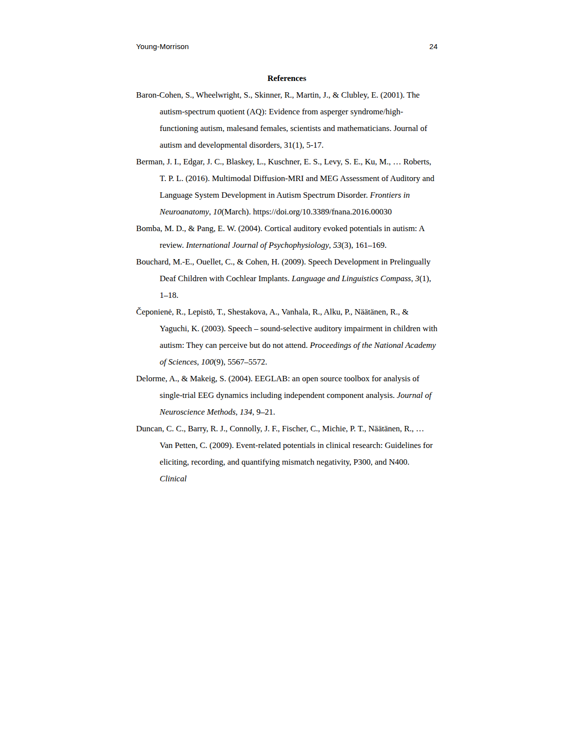Young-Morrison 24
References
Baron-Cohen, S., Wheelwright, S., Skinner, R., Martin, J., & Clubley, E. (2001). The autism-spectrum quotient (AQ): Evidence from asperger syndrome/high-functioning autism, malesand females, scientists and mathematicians. Journal of autism and developmental disorders, 31(1), 5-17.
Berman, J. I., Edgar, J. C., Blaskey, L., Kuschner, E. S., Levy, S. E., Ku, M., … Roberts, T. P. L. (2016). Multimodal Diffusion-MRI and MEG Assessment of Auditory and Language System Development in Autism Spectrum Disorder. Frontiers in Neuroanatomy, 10(March). https://doi.org/10.3389/fnana.2016.00030
Bomba, M. D., & Pang, E. W. (2004). Cortical auditory evoked potentials in autism: A review. International Journal of Psychophysiology, 53(3), 161–169.
Bouchard, M.-E., Ouellet, C., & Cohen, H. (2009). Speech Development in Prelingually Deaf Children with Cochlear Implants. Language and Linguistics Compass, 3(1), 1–18.
Čeponienė, R., Lepistö, T., Shestakova, A., Vanhala, R., Alku, P., Näätänen, R., & Yaguchi, K. (2003). Speech – sound-selective auditory impairment in children with autism: They can perceive but do not attend. Proceedings of the National Academy of Sciences, 100(9), 5567–5572.
Delorme, A., & Makeig, S. (2004). EEGLAB: an open source toolbox for analysis of single-trial EEG dynamics including independent component analysis. Journal of Neuroscience Methods, 134, 9–21.
Duncan, C. C., Barry, R. J., Connolly, J. F., Fischer, C., Michie, P. T., Näätänen, R., … Van Petten, C. (2009). Event-related potentials in clinical research: Guidelines for eliciting, recording, and quantifying mismatch negativity, P300, and N400. Clinical